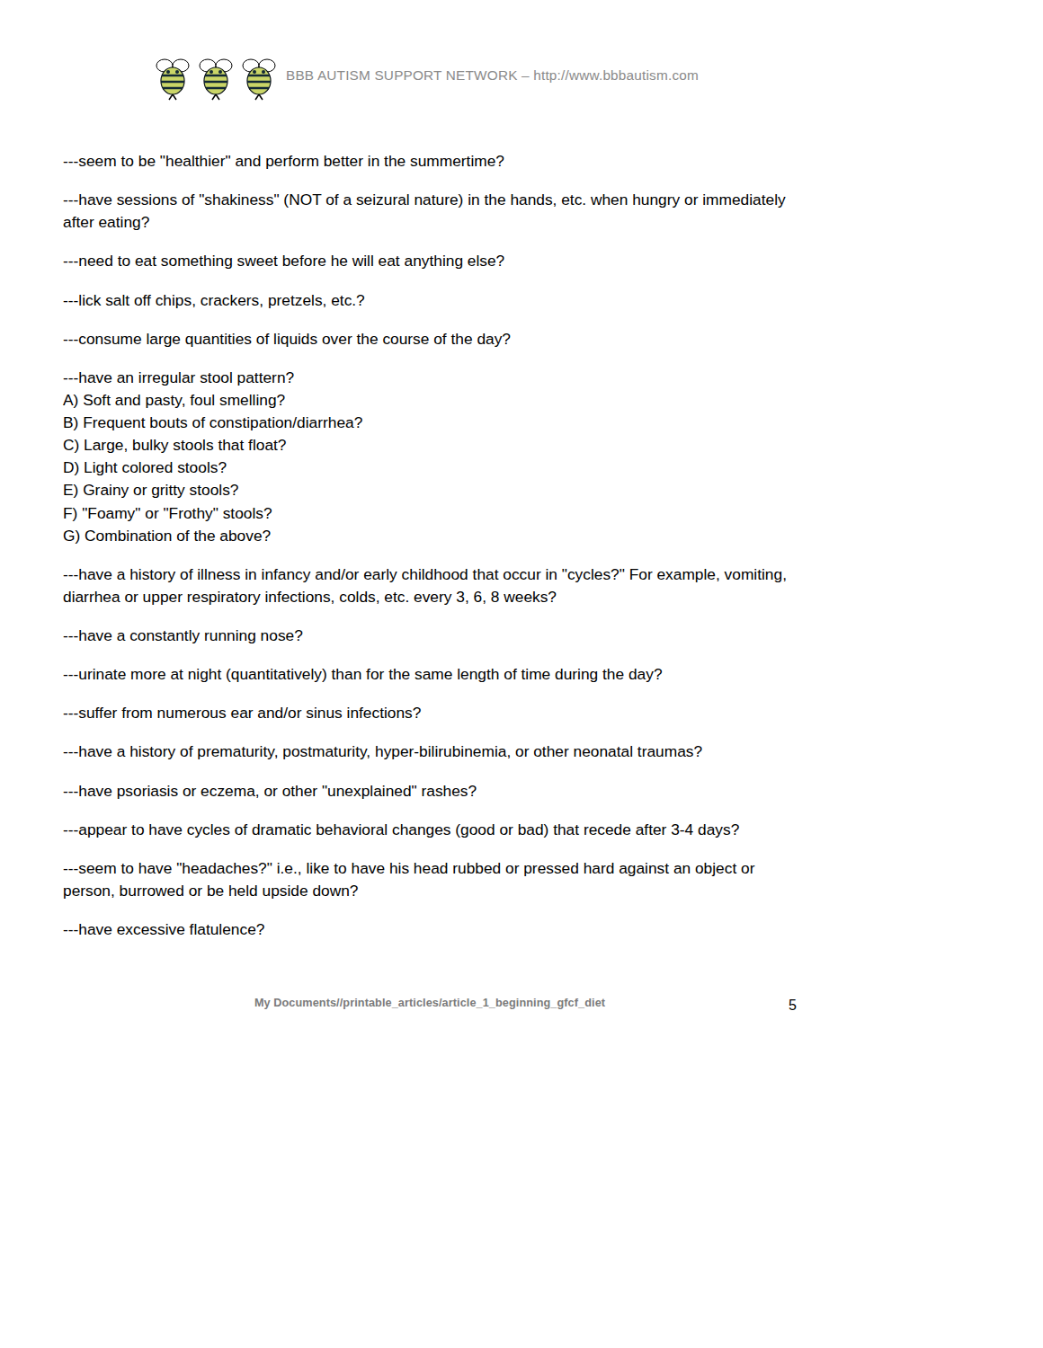BBB AUTISM SUPPORT NETWORK – http://www.bbbautism.com
---seem to be "healthier" and perform better in the summertime?
---have sessions of "shakiness" (NOT of a seizural nature) in the hands, etc. when hungry or immediately after eating?
---need to eat something sweet before he will eat anything else?
---lick salt off chips, crackers, pretzels, etc.?
---consume large quantities of liquids over the course of the day?
---have an irregular stool pattern?
A) Soft and pasty, foul smelling?
B) Frequent bouts of constipation/diarrhea?
C) Large, bulky stools that float?
D) Light colored stools?
E) Grainy or gritty stools?
F) "Foamy" or "Frothy" stools?
G) Combination of the above?
---have a history of illness in infancy and/or early childhood that occur in "cycles?" For example, vomiting, diarrhea or upper respiratory infections, colds, etc. every 3, 6, 8 weeks?
---have a constantly running nose?
---urinate more at night (quantitatively) than for the same length of time during the day?
---suffer from numerous ear and/or sinus infections?
---have a history of prematurity, postmaturity, hyper-bilirubinemia, or other neonatal traumas?
---have psoriasis or eczema, or other "unexplained" rashes?
---appear to have cycles of dramatic behavioral changes (good or bad) that recede after 3-4 days?
---seem to have "headaches?" i.e., like to have his head rubbed or pressed hard against an object or person, burrowed or be held upside down?
---have excessive flatulence?
My Documents//printable_articles/article_1_beginning_gfcf_diet 5